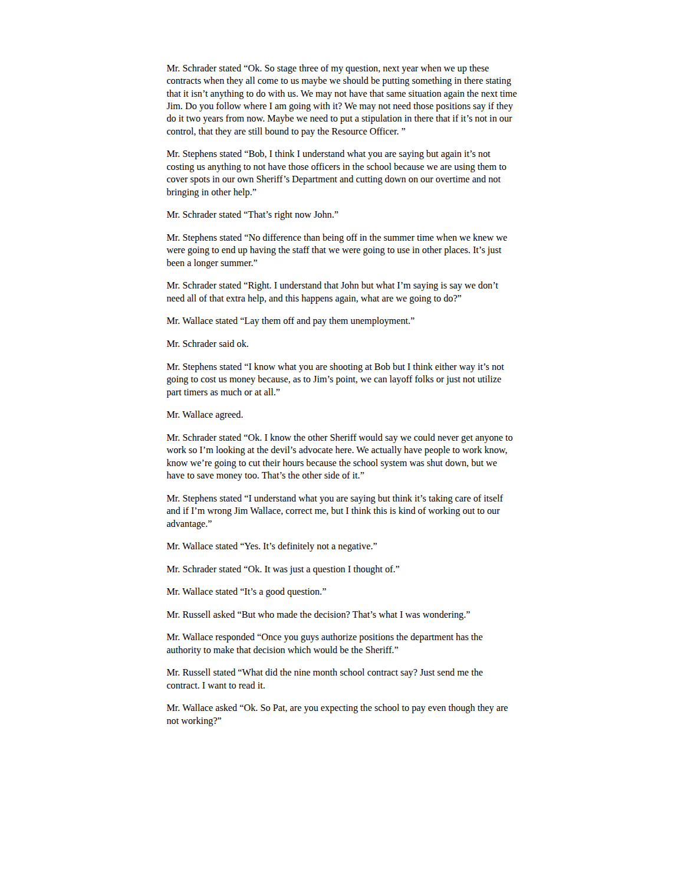Mr. Schrader stated “Ok. So stage three of my question, next year when we up these contracts when they all come to us maybe we should be putting something in there stating that it isn’t anything to do with us. We may not have that same situation again the next time Jim. Do you follow where I am going with it? We may not need those positions say if they do it two years from now. Maybe we need to put a stipulation in there that if it’s not in our control, that they are still bound to pay the Resource Officer. ”
Mr. Stephens stated “Bob, I think I understand what you are saying but again it’s not costing us anything to not have those officers in the school because we are using them to cover spots in our own Sheriff’s Department and cutting down on our overtime and not bringing in other help.”
Mr. Schrader stated “That’s right now John.”
Mr. Stephens stated “No difference than being off in the summer time when we knew we were going to end up having the staff that we were going to use in other places. It’s just been a longer summer.”
Mr. Schrader stated “Right. I understand that John but what I’m saying is say we don’t need all of that extra help, and this happens again, what are we going to do?”
Mr. Wallace stated “Lay them off and pay them unemployment.”
Mr. Schrader said ok.
Mr. Stephens stated “I know what you are shooting at Bob but I think either way it’s not going to cost us money because, as to Jim’s point, we can layoff folks or just not utilize part timers as much or at all.”
Mr. Wallace agreed.
Mr. Schrader stated “Ok. I know the other Sheriff would say we could never get anyone to work so I’m looking at the devil’s advocate here. We actually have people to work know, know we’re going to cut their hours because the school system was shut down, but we have to save money too. That’s the other side of it.”
Mr. Stephens stated “I understand what you are saying but think it’s taking care of itself and if I’m wrong Jim Wallace, correct me, but I think this is kind of working out to our advantage.”
Mr. Wallace stated “Yes. It’s definitely not a negative.”
Mr. Schrader stated “Ok. It was just a question I thought of.”
Mr. Wallace stated “It’s a good question.”
Mr. Russell asked “But who made the decision? That’s what I was wondering.”
Mr. Wallace responded “Once you guys authorize positions the department has the authority to make that decision which would be the Sheriff.”
Mr. Russell stated “What did the nine month school contract say? Just send me the contract. I want to read it.
Mr. Wallace asked “Ok. So Pat, are you expecting the school to pay even though they are not working?”